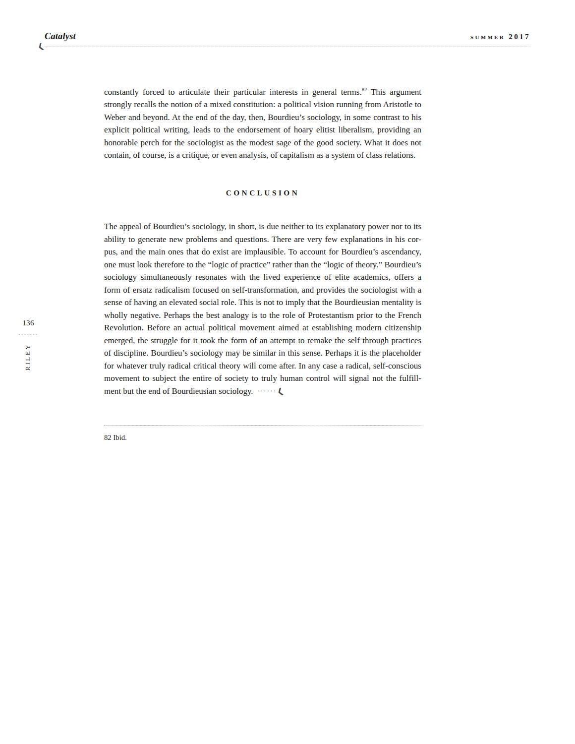Catalyst Summer 2017
❮
136 ······· Riley
constantly forced to articulate their particular interests in general terms.82 This argument strongly recalls the notion of a mixed constitution: a political vision running from Aristotle to Weber and beyond. At the end of the day, then, Bourdieu’s sociology, in some contrast to his explicit political writing, leads to the endorsement of hoary elitist liberalism, providing an honorable perch for the sociologist as the modest sage of the good society. What it does not contain, of course, is a critique, or even analysis, of capitalism as a system of class relations.
Conclusion
The appeal of Bourdieu’s sociology, in short, is due neither to its explanatory power nor to its ability to generate new problems and questions. There are very few explanations in his corpus, and the main ones that do exist are implausible. To account for Bourdieu’s ascendancy, one must look therefore to the “logic of practice” rather than the “logic of theory.” Bourdieu’s sociology simultaneously resonates with the lived experience of elite academics, offers a form of ersatz radicalism focused on self-transformation, and provides the sociologist with a sense of having an elevated social role. This is not to imply that the Bourdieusian mentality is wholly negative. Perhaps the best analogy is to the role of Protestantism prior to the French Revolution. Before an actual political movement aimed at establishing modern citizenship emerged, the struggle for it took the form of an attempt to remake the self through practices of discipline. Bourdieu’s sociology may be similar in this sense. Perhaps it is the placeholder for whatever truly radical critical theory will come after. In any case a radical, self-conscious movement to subject the entire of society to truly human control will signal not the fulfillment but the end of Bourdieusian sociology.······❮
82 Ibid.